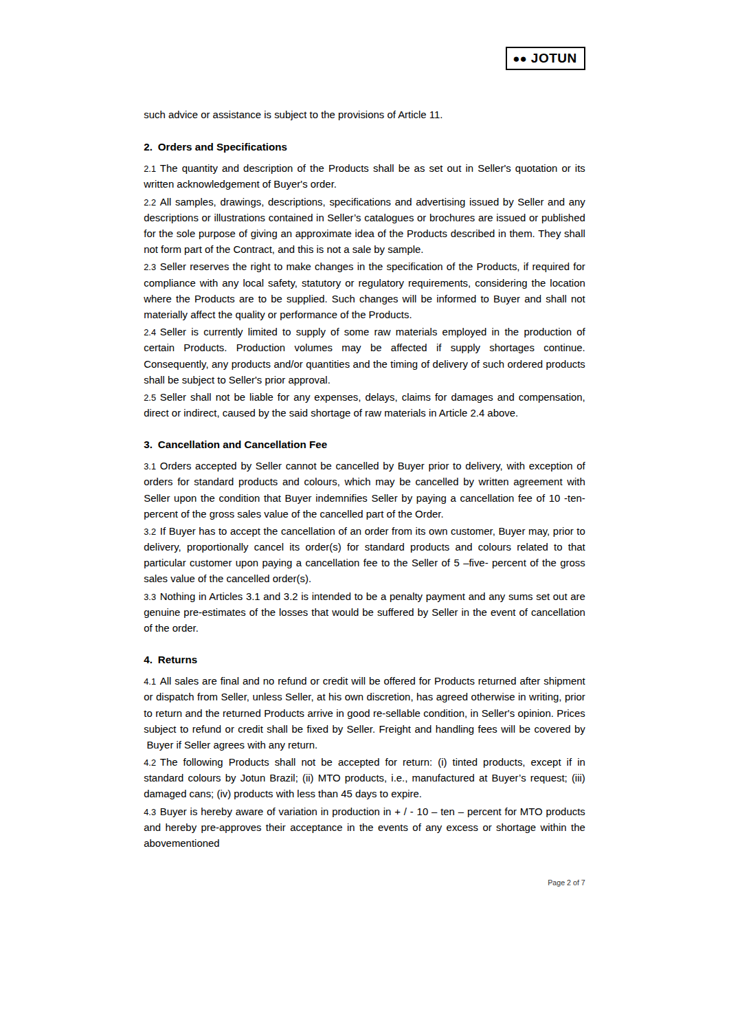●●JOTUN
such advice or assistance is subject to the provisions of Article 11.
2. Orders and Specifications
2.1 The quantity and description of the Products shall be as set out in Seller's quotation or its written acknowledgement of Buyer's order.
2.2 All samples, drawings, descriptions, specifications and advertising issued by Seller and any descriptions or illustrations contained in Seller’s catalogues or brochures are issued or published for the sole purpose of giving an approximate idea of the Products described in them. They shall not form part of the Contract, and this is not a sale by sample.
2.3 Seller reserves the right to make changes in the specification of the Products, if required for compliance with any local safety, statutory or regulatory requirements, considering the location where the Products are to be supplied. Such changes will be informed to Buyer and shall not materially affect the quality or performance of the Products.
2.4 Seller is currently limited to supply of some raw materials employed in the production of certain Products. Production volumes may be affected if supply shortages continue. Consequently, any products and/or quantities and the timing of delivery of such ordered products shall be subject to Seller's prior approval.
2.5 Seller shall not be liable for any expenses, delays, claims for damages and compensation, direct or indirect, caused by the said shortage of raw materials in Article 2.4 above.
3. Cancellation and Cancellation Fee
3.1 Orders accepted by Seller cannot be cancelled by Buyer prior to delivery, with exception of orders for standard products and colours, which may be cancelled by written agreement with Seller upon the condition that Buyer indemnifies Seller by paying a cancellation fee of 10 -ten- percent of the gross sales value of the cancelled part of the Order.
3.2 If Buyer has to accept the cancellation of an order from its own customer, Buyer may, prior to delivery, proportionally cancel its order(s) for standard products and colours related to that particular customer upon paying a cancellation fee to the Seller of 5 –five- percent of the gross sales value of the cancelled order(s).
3.3 Nothing in Articles 3.1 and 3.2 is intended to be a penalty payment and any sums set out are genuine pre-estimates of the losses that would be suffered by Seller in the event of cancellation of the order.
4. Returns
4.1 All sales are final and no refund or credit will be offered for Products returned after shipment or dispatch from Seller, unless Seller, at his own discretion, has agreed otherwise in writing, prior to return and the returned Products arrive in good re-sellable condition, in Seller's opinion. Prices subject to refund or credit shall be fixed by Seller. Freight and handling fees will be covered by Buyer if Seller agrees with any return.
4.2 The following Products shall not be accepted for return: (i) tinted products, except if in standard colours by Jotun Brazil; (ii) MTO products, i.e., manufactured at Buyer’s request; (iii) damaged cans; (iv) products with less than 45 days to expire.
4.3 Buyer is hereby aware of variation in production in + / - 10 – ten – percent for MTO products and hereby pre-approves their acceptance in the events of any excess or shortage within the abovementioned
Page 2 of 7